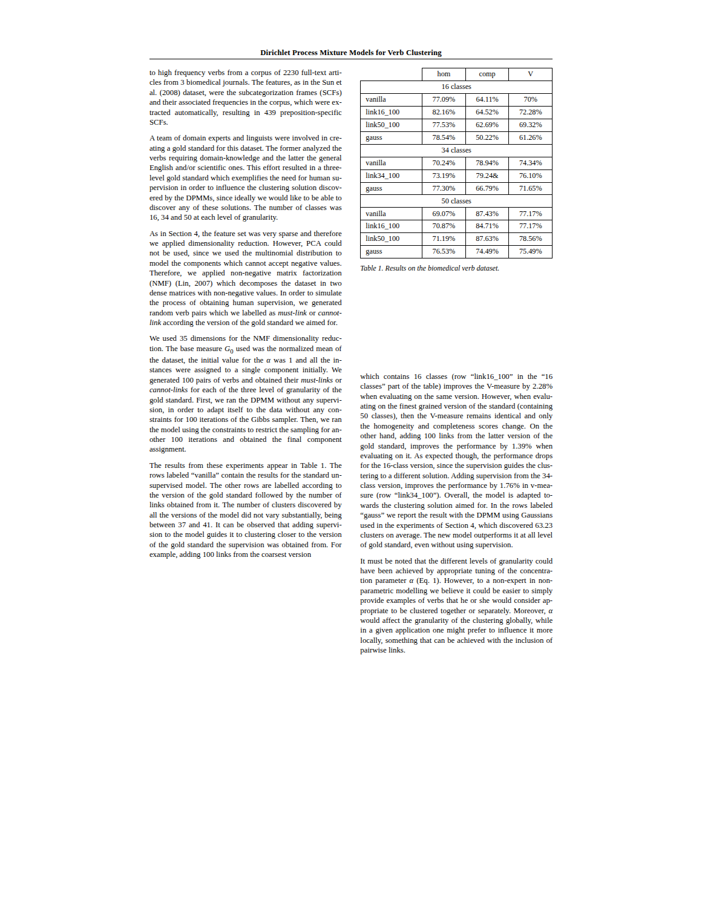Dirichlet Process Mixture Models for Verb Clustering
to high frequency verbs from a corpus of 2230 full-text articles from 3 biomedical journals. The features, as in the Sun et al. (2008) dataset, were the subcategorization frames (SCFs) and their associated frequencies in the corpus, which were extracted automatically, resulting in 439 preposition-specific SCFs.
A team of domain experts and linguists were involved in creating a gold standard for this dataset. The former analyzed the verbs requiring domain-knowledge and the latter the general English and/or scientific ones. This effort resulted in a three-level gold standard which exemplifies the need for human supervision in order to influence the clustering solution discovered by the DPMMs, since ideally we would like to be able to discover any of these solutions. The number of classes was 16, 34 and 50 at each level of granularity.
As in Section 4, the feature set was very sparse and therefore we applied dimensionality reduction. However, PCA could not be used, since we used the multinomial distribution to model the components which cannot accept negative values. Therefore, we applied non-negative matrix factorization (NMF) (Lin, 2007) which decomposes the dataset in two dense matrices with non-negative values. In order to simulate the process of obtaining human supervision, we generated random verb pairs which we labelled as must-link or cannot-link according the version of the gold standard we aimed for.
We used 35 dimensions for the NMF dimensionality reduction. The base measure G0 used was the normalized mean of the dataset, the initial value for the α was 1 and all the instances were assigned to a single component initially. We generated 100 pairs of verbs and obtained their must-links or cannot-links for each of the three level of granularity of the gold standard. First, we ran the DPMM without any supervision, in order to adapt itself to the data without any constraints for 100 iterations of the Gibbs sampler. Then, we ran the model using the constraints to restrict the sampling for another 100 iterations and obtained the final component assignment.
The results from these experiments appear in Table 1. The rows labeled “vanilla” contain the results for the standard unsupervised model. The other rows are labelled according to the version of the gold standard followed by the number of links obtained from it. The number of clusters discovered by all the versions of the model did not vary substantially, being between 37 and 41. It can be observed that adding supervision to the model guides it to clustering closer to the version of the gold standard the supervision was obtained from. For example, adding 100 links from the coarsest version
| | hom | comp | V |
| 16 classes |
| vanilla | 77.09% | 64.11% | 70% |
| link16_100 | 82.16% | 64.52% | 72.28% |
| link50_100 | 77.53% | 62.69% | 69.32% |
| gauss | 78.54% | 50.22% | 61.26% |
| 34 classes |
| vanilla | 70.24% | 78.94% | 74.34% |
| link34_100 | 73.19% | 79.24& | 76.10% |
| gauss | 77.30% | 66.79% | 71.65% |
| 50 classes |
| vanilla | 69.07% | 87.43% | 77.17% |
| link16_100 | 70.87% | 84.71% | 77.17% |
| link50_100 | 71.19% | 87.63% | 78.56% |
| gauss | 76.53% | 74.49% | 75.49% |
Table 1. Results on the biomedical verb dataset.
which contains 16 classes (row “link16_100” in the “16 classes” part of the table) improves the V-measure by 2.28% when evaluating on the same version. However, when evaluating on the finest grained version of the standard (containing 50 classes), then the V-measure remains identical and only the homogeneity and completeness scores change. On the other hand, adding 100 links from the latter version of the gold standard, improves the performance by 1.39% when evaluating on it. As expected though, the performance drops for the 16-class version, since the supervision guides the clustering to a different solution. Adding supervision from the 34-class version, improves the performance by 1.76% in v-measure (row “link34_100”). Overall, the model is adapted towards the clustering solution aimed for. In the rows labeled “gauss” we report the result with the DPMM using Gaussians used in the experiments of Section 4, which discovered 63.23 clusters on average. The new model outperforms it at all level of gold standard, even without using supervision.
It must be noted that the different levels of granularity could have been achieved by appropriate tuning of the concentration parameter α (Eq. 1). However, to a non-expert in non-parametric modelling we believe it could be easier to simply provide examples of verbs that he or she would consider appropriate to be clustered together or separately. Moreover, α would affect the granularity of the clustering globally, while in a given application one might prefer to influence it more locally, something that can be achieved with the inclusion of pairwise links.